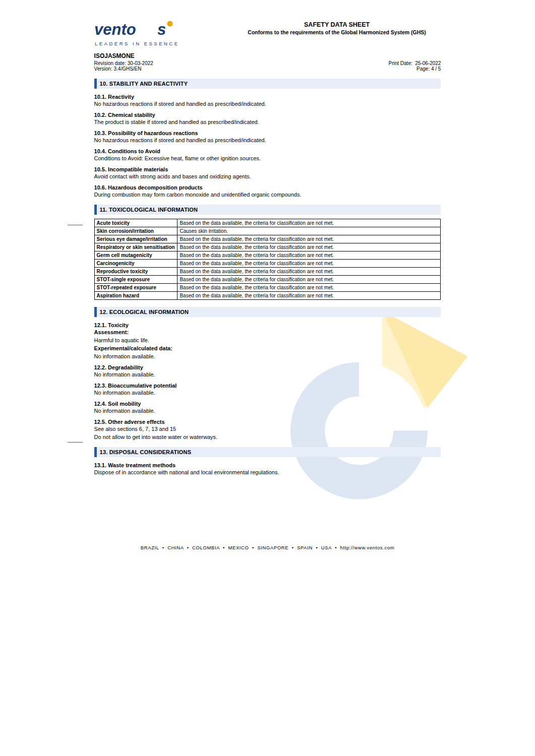vento s LEADERS IN ESSENCE
SAFETY DATA SHEET
Conforms to the requirements of the Global Harmonized System (GHS)
ISOJASMONE
| Revision date: 30-03-2022 | Print Date: 25-06-2022 |
| Version: 3.4/GHS/EN | Page: 4 / 5 |
10. STABILITY AND REACTIVITY
10.1. Reactivity
No hazardous reactions if stored and handled as prescribed/indicated.
10.2. Chemical stability
The product is stable if stored and handled as prescribed/indicated.
10.3. Possibility of hazardous reactions
No hazardous reactions if stored and handled as prescribed/indicated.
10.4. Conditions to Avoid
Conditions to Avoid: Excessive heat, flame or other ignition sources.
10.5. Incompatible materials
Avoid contact with strong acids and bases and oxidizing agents.
10.6. Hazardous decomposition products
During combustion may form carbon monoxide and unidentified organic compounds.
11. TOXICOLOGICAL INFORMATION
| Acute toxicity | Based on the data available, the criteria for classification are not met. |
| Skin corrosion/irritation | Causes skin irritation. |
| Serious eye damage/irritation | Based on the data available, the criteria for classification are not met. |
| Respiratory or skin sensitisation | Based on the data available, the criteria for classification are not met. |
| Germ cell mutagenicity | Based on the data available, the criteria for classification are not met. |
| Carcinogenicity | Based on the data available, the criteria for classification are not met. |
| Reproductive toxicity | Based on the data available, the criteria for classification are not met. |
| STOT-single exposure | Based on the data available, the criteria for classification are not met. |
| STOT-repeated exposure | Based on the data available, the criteria for classification are not met. |
| Aspiration hazard | Based on the data available, the criteria for classification are not met. |
12. ECOLOGICAL INFORMATION
12.1. Toxicity
Assessment:
Harmful to aquatic life.
Experimental/calculated data:
No information available.
12.2. Degradability
No information available.
12.3. Bioaccumulative potential
No information available.
12.4. Soil mobility
No information available.
12.5. Other adverse effects
See also sections 6, 7, 13 and 15
Do not allow to get into waste water or waterways.
13. DISPOSAL CONSIDERATIONS
13.1. Waste treatment methods
Dispose of in accordance with national and local environmental regulations.
BRAZIL • CHINA • COLOMBIA • MEXICO • SINGAPORE • SPAIN • USA • http://www.ventos.com